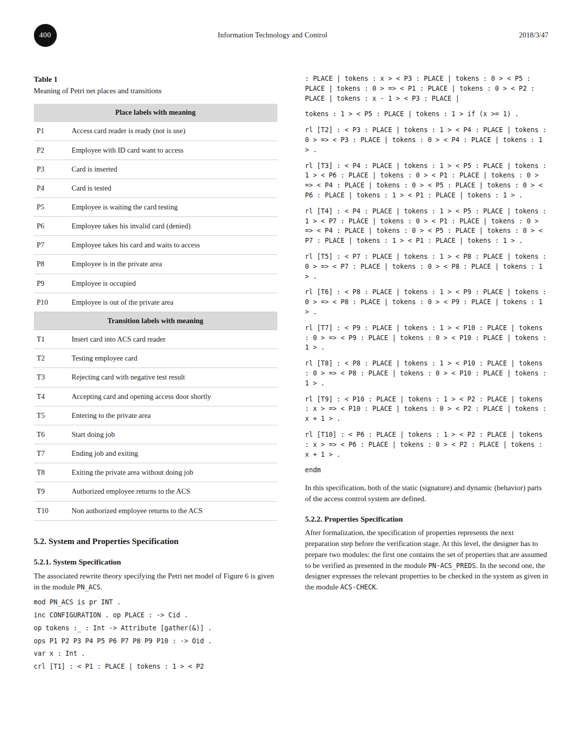400
Information Technology and Control
2018/3/47
Table 1
Meaning of Petri net places and transitions
| Place labels with meaning |
| --- |
| P1 | Access card reader is ready (not is use) |
| P2 | Employee with ID card want to access |
| P3 | Card is inserted |
| P4 | Card is tested |
| P5 | Employee is waiting the card testing |
| P6 | Employee takes his invalid card (denied) |
| P7 | Employee takes his card and waits to access |
| P8 | Employee is in the private area |
| P9 | Employee is occupied |
| P10 | Employee is out of the private area |
| Transition labels with meaning |
| T1 | Insert card into ACS card reader |
| T2 | Testing employee card |
| T3 | Rejecting card with negative test result |
| T4 | Accepting card and opening access door shortly |
| T5 | Entering to the private area |
| T6 | Start doing job |
| T7 | Ending job and exiting |
| T8 | Exiting the private area without doing job |
| T9 | Authorized employee returns to the ACS |
| T10 | Non authorized employee returns to the ACS |
5.2. System and Properties Specification
5.2.1. System Specification
The associated rewrite theory specifying the Petri net model of Figure 6 is given in the module PN_ACS.
mod PN_ACS is pr INT .
inc CONFIGURATION . op PLACE : -> Cid .
op tokens :_ : Int -> Attribute [gather(&)] .
ops P1 P2 P3 P4 P5 P6 P7 P8 P9 P10 : -> Oid .
var x : Int .
crl [T1] : < P1 : PLACE | tokens : 1 > < P2
: PLACE | tokens : x > < P3 : PLACE | tokens : 0 > < P5 : PLACE | tokens : 0 > => < P1 : PLACE | tokens : 0 > < P2 : PLACE | tokens : x - 1 > < P3 : PLACE |
tokens : 1 > < P5 : PLACE | tokens : 1 > if (x >= 1) .
rl [T2] : < P3 : PLACE | tokens : 1 > < P4 : PLACE | tokens : 0 > => < P3 : PLACE | tokens : 0 > < P4 : PLACE | tokens : 1 > .
rl [T3] : < P4 : PLACE | tokens : 1 > < P5 : PLACE | tokens : 1 > < P6 : PLACE | tokens : 0 > < P1 : PLACE | tokens : 0 > => < P4 : PLACE | tokens : 0 > < P5 : PLACE | tokens : 0 > < P6 : PLACE | tokens : 1 > < P1 : PLACE | tokens : 1 > .
rl [T4] : < P4 : PLACE | tokens : 1 > < P5 : PLACE | tokens : 1 > < P7 : PLACE | tokens : 0 > < P1 : PLACE | tokens : 0 > => < P4 : PLACE | tokens : 0 > < P5 : PLACE | tokens : 0 > < P7 : PLACE | tokens : 1 > < P1 : PLACE | tokens : 1 > .
rl [T5] : < P7 : PLACE | tokens : 1 > < P8 : PLACE | tokens : 0 > => < P7 : PLACE | tokens : 0 > < P8 : PLACE | tokens : 1 > .
rl [T6] : < P8 : PLACE | tokens : 1 > < P9 : PLACE | tokens : 0 > => < P8 : PLACE | tokens : 0 > < P9 : PLACE | tokens : 1 > .
rl [T7] : < P9 : PLACE | tokens : 1 > < P10 : PLACE | tokens : 0 > => < P9 : PLACE | tokens : 0 > < P10 : PLACE | tokens : 1 > .
rl [T8] : < P8 : PLACE | tokens : 1 > < P10 : PLACE | tokens : 0 > => < P8 : PLACE | tokens : 0 > < P10 : PLACE | tokens : 1 > .
rl [T9] : < P10 : PLACE | tokens : 1 > < P2 : PLACE | tokens : x > => < P10 : PLACE | tokens : 0 > < P2 : PLACE | tokens : x + 1 > .
rl [T10] : < P6 : PLACE | tokens : 1 > < P2 : PLACE | tokens : x > => < P6 : PLACE | tokens : 0 > < P2 : PLACE | tokens : x + 1 > .
endm
In this specification, both of the static (signature) and dynamic (behavior) parts of the access control system are defined.
5.2.2. Properties Specification
After formalization, the specification of properties represents the next preparation step before the verification stage. At this level, the designer has to prepare two modules: the first one contains the set of properties that are assumed to be verified as presented in the module PN-ACS_PREDS. In the second one, the designer expresses the relevant properties to be checked in the system as given in the module ACS-CHECK.